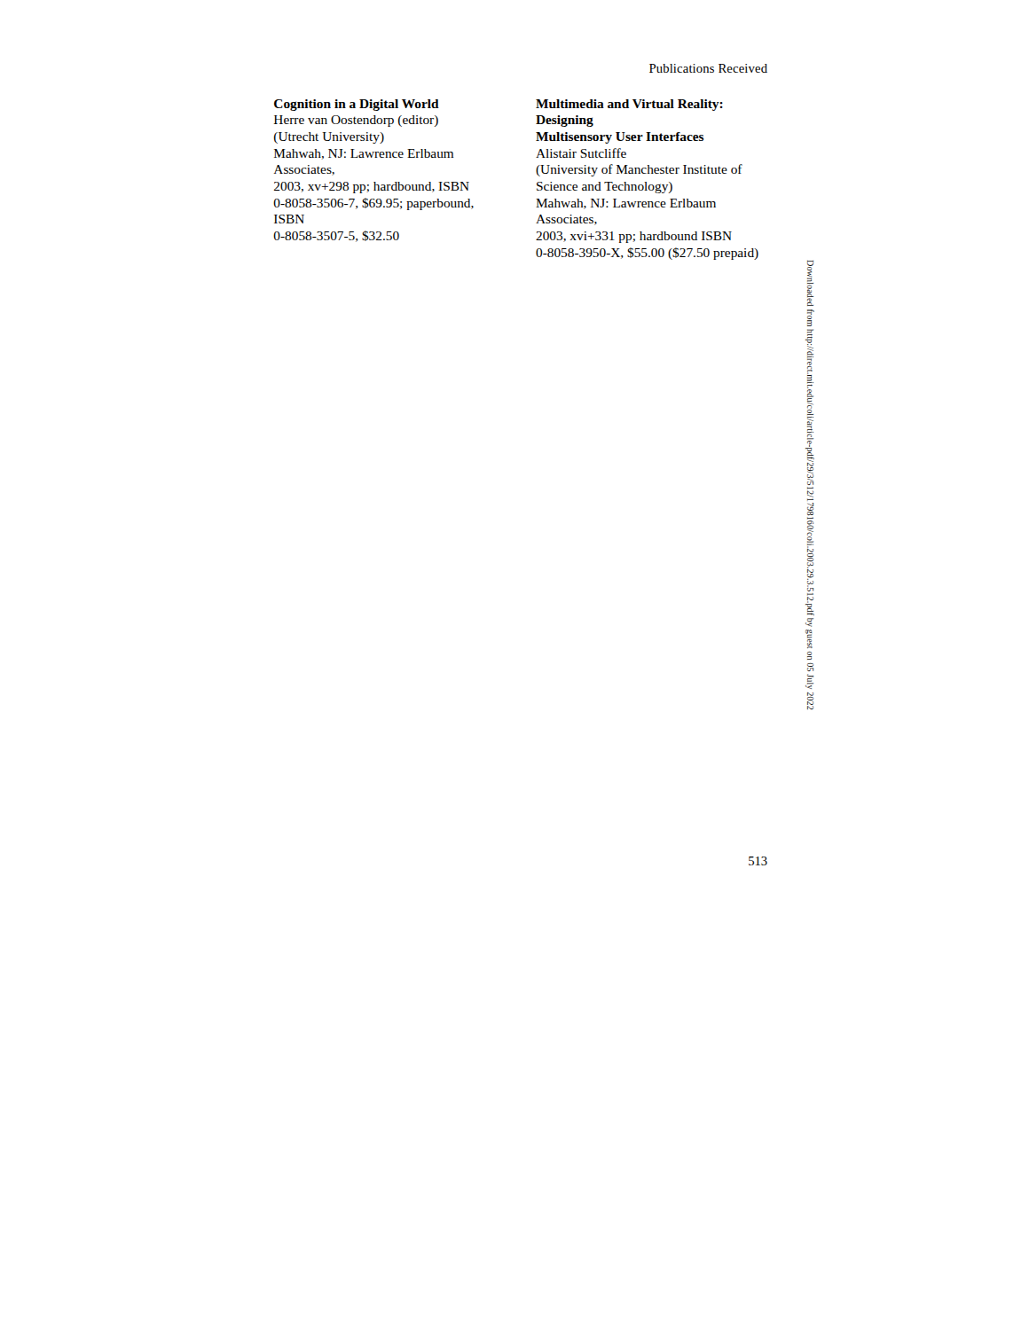Publications Received
Cognition in a Digital World
Herre van Oostendorp (editor)
(Utrecht University)
Mahwah, NJ: Lawrence Erlbaum Associates,
2003, xv+298 pp; hardbound, ISBN
0-8058-3506-7, $69.95; paperbound, ISBN
0-8058-3507-5, $32.50
Multimedia and Virtual Reality: Designing
Multisensory User Interfaces
Alistair Sutcliffe
(University of Manchester Institute of
Science and Technology)
Mahwah, NJ: Lawrence Erlbaum Associates,
2003, xvi+331 pp; hardbound ISBN
0-8058-3950-X, $55.00 ($27.50 prepaid)
Downloaded from http://direct.mit.edu/coli/article-pdf/29/3/512/1798160/coli.2003.29.3.512.pdf by guest on 05 July 2022
513